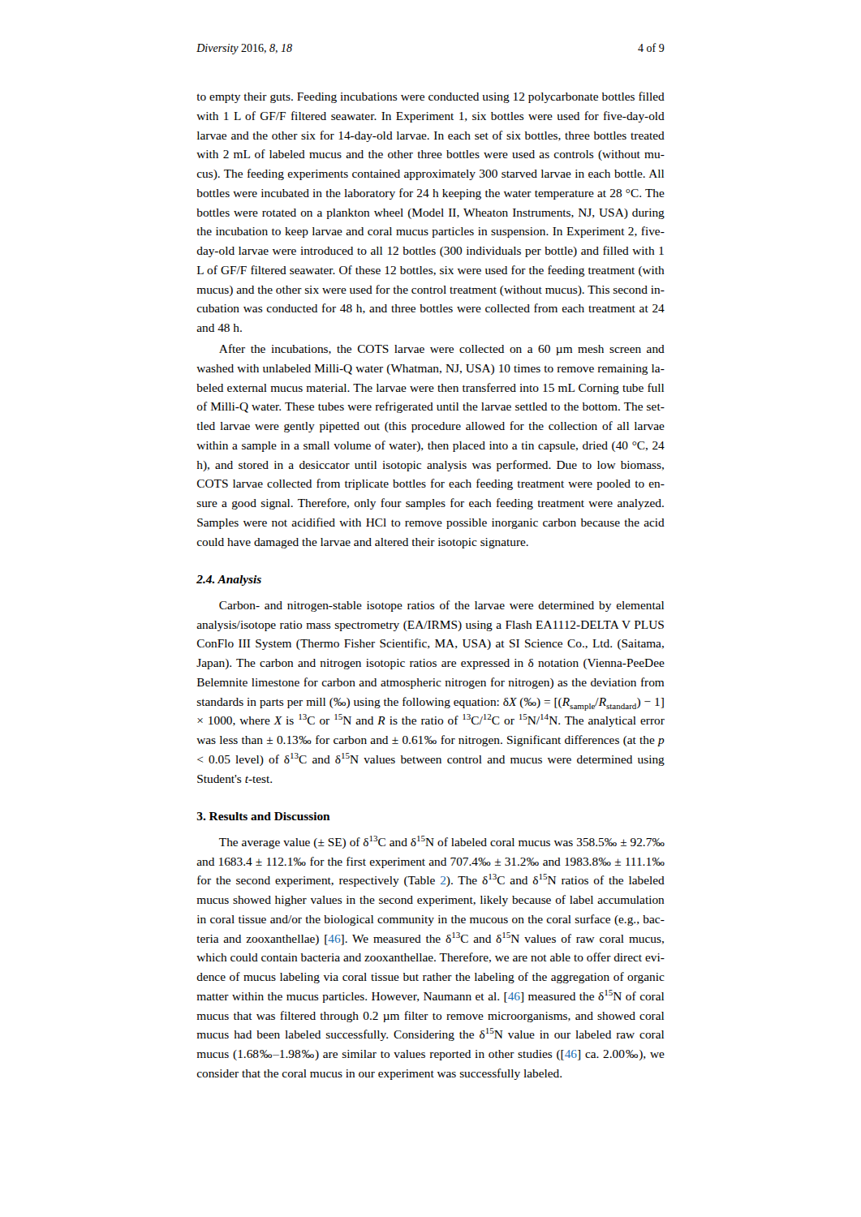Diversity 2016, 8, 18
4 of 9
to empty their guts. Feeding incubations were conducted using 12 polycarbonate bottles filled with 1 L of GF/F filtered seawater. In Experiment 1, six bottles were used for five-day-old larvae and the other six for 14-day-old larvae. In each set of six bottles, three bottles treated with 2 mL of labeled mucus and the other three bottles were used as controls (without mucus). The feeding experiments contained approximately 300 starved larvae in each bottle. All bottles were incubated in the laboratory for 24 h keeping the water temperature at 28 °C. The bottles were rotated on a plankton wheel (Model II, Wheaton Instruments, NJ, USA) during the incubation to keep larvae and coral mucus particles in suspension. In Experiment 2, five-day-old larvae were introduced to all 12 bottles (300 individuals per bottle) and filled with 1 L of GF/F filtered seawater. Of these 12 bottles, six were used for the feeding treatment (with mucus) and the other six were used for the control treatment (without mucus). This second incubation was conducted for 48 h, and three bottles were collected from each treatment at 24 and 48 h.
After the incubations, the COTS larvae were collected on a 60 µm mesh screen and washed with unlabeled Milli-Q water (Whatman, NJ, USA) 10 times to remove remaining labeled external mucus material. The larvae were then transferred into 15 mL Corning tube full of Milli-Q water. These tubes were refrigerated until the larvae settled to the bottom. The settled larvae were gently pipetted out (this procedure allowed for the collection of all larvae within a sample in a small volume of water), then placed into a tin capsule, dried (40 °C, 24 h), and stored in a desiccator until isotopic analysis was performed. Due to low biomass, COTS larvae collected from triplicate bottles for each feeding treatment were pooled to ensure a good signal. Therefore, only four samples for each feeding treatment were analyzed. Samples were not acidified with HCl to remove possible inorganic carbon because the acid could have damaged the larvae and altered their isotopic signature.
2.4. Analysis
Carbon- and nitrogen-stable isotope ratios of the larvae were determined by elemental analysis/isotope ratio mass spectrometry (EA/IRMS) using a Flash EA1112-DELTA V PLUS ConFlo III System (Thermo Fisher Scientific, MA, USA) at SI Science Co., Ltd. (Saitama, Japan). The carbon and nitrogen isotopic ratios are expressed in δ notation (Vienna-PeeDee Belemnite limestone for carbon and atmospheric nitrogen for nitrogen) as the deviation from standards in parts per mill (‰) using the following equation: δX (‰) = [(Rsample/Rstandard) − 1] × 1000, where X is 13C or 15N and R is the ratio of 13C/12C or 15N/14N. The analytical error was less than ± 0.13‰ for carbon and ± 0.61‰ for nitrogen. Significant differences (at the p < 0.05 level) of δ13C and δ15N values between control and mucus were determined using Student's t-test.
3. Results and Discussion
The average value (± SE) of δ13C and δ15N of labeled coral mucus was 358.5‰ ± 92.7‰ and 1683.4 ± 112.1‰ for the first experiment and 707.4‰ ± 31.2‰ and 1983.8‰ ± 111.1‰ for the second experiment, respectively (Table 2). The δ13C and δ15N ratios of the labeled mucus showed higher values in the second experiment, likely because of label accumulation in coral tissue and/or the biological community in the mucous on the coral surface (e.g., bacteria and zooxanthellae) [46]. We measured the δ13C and δ15N values of raw coral mucus, which could contain bacteria and zooxanthellae. Therefore, we are not able to offer direct evidence of mucus labeling via coral tissue but rather the labeling of the aggregation of organic matter within the mucus particles. However, Naumann et al. [46] measured the δ15N of coral mucus that was filtered through 0.2 µm filter to remove microorganisms, and showed coral mucus had been labeled successfully. Considering the δ15N value in our labeled raw coral mucus (1.68‰–1.98‰) are similar to values reported in other studies ([46] ca. 2.00‰), we consider that the coral mucus in our experiment was successfully labeled.